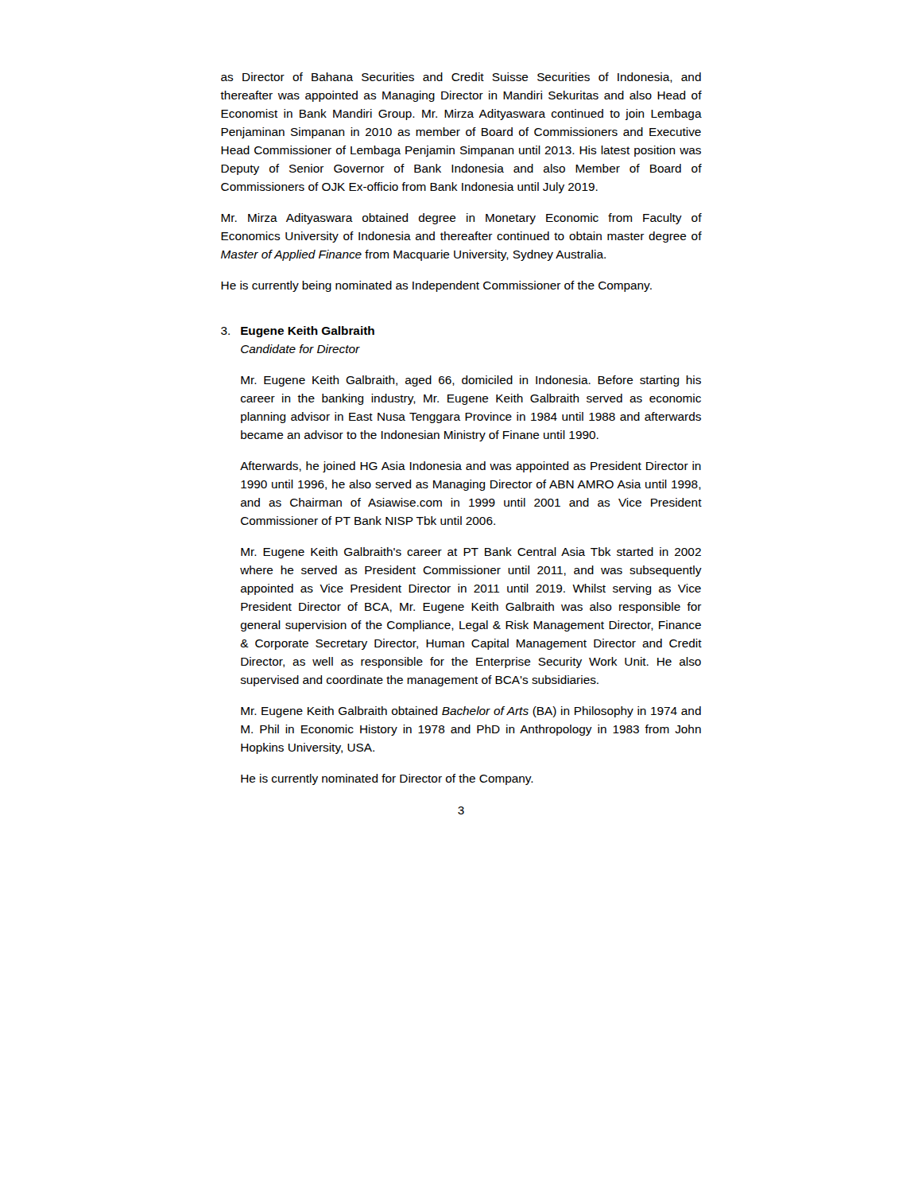as Director of Bahana Securities and Credit Suisse Securities of Indonesia, and thereafter was appointed as Managing Director in Mandiri Sekuritas and also Head of Economist in Bank Mandiri Group. Mr. Mirza Adityaswara continued to join Lembaga Penjaminan Simpanan in 2010 as member of Board of Commissioners and Executive Head Commissioner of Lembaga Penjamin Simpanan until 2013. His latest position was Deputy of Senior Governor of Bank Indonesia and also Member of Board of Commissioners of OJK Ex-officio from Bank Indonesia until July 2019.
Mr. Mirza Adityaswara obtained degree in Monetary Economic from Faculty of Economics University of Indonesia and thereafter continued to obtain master degree of Master of Applied Finance from Macquarie University, Sydney Australia.
He is currently being nominated as Independent Commissioner of the Company.
3.
Eugene Keith Galbraith
Candidate for Director
Mr. Eugene Keith Galbraith, aged 66, domiciled in Indonesia. Before starting his career in the banking industry, Mr. Eugene Keith Galbraith served as economic planning advisor in East Nusa Tenggara Province in 1984 until 1988 and afterwards became an advisor to the Indonesian Ministry of Finane until 1990.
Afterwards, he joined HG Asia Indonesia and was appointed as President Director in 1990 until 1996, he also served as Managing Director of ABN AMRO Asia until 1998, and as Chairman of Asiawise.com in 1999 until 2001 and as Vice President Commissioner of PT Bank NISP Tbk until 2006.
Mr. Eugene Keith Galbraith's career at PT Bank Central Asia Tbk started in 2002 where he served as President Commissioner until 2011, and was subsequently appointed as Vice President Director in 2011 until 2019. Whilst serving as Vice President Director of BCA, Mr. Eugene Keith Galbraith was also responsible for general supervision of the Compliance, Legal & Risk Management Director, Finance & Corporate Secretary Director, Human Capital Management Director and Credit Director, as well as responsible for the Enterprise Security Work Unit. He also supervised and coordinate the management of BCA's subsidiaries.
Mr. Eugene Keith Galbraith obtained Bachelor of Arts (BA) in Philosophy in 1974 and M. Phil in Economic History in 1978 and PhD in Anthropology in 1983 from John Hopkins University, USA.
He is currently nominated for Director of the Company.
3